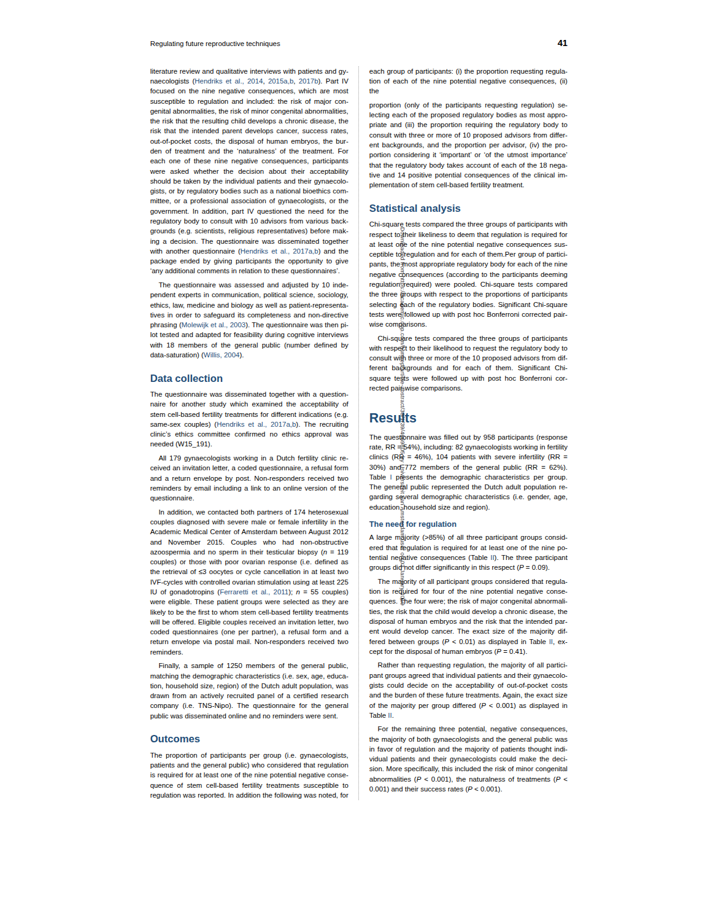Regulating future reproductive techniques
41
literature review and qualitative interviews with patients and gynaecologists (Hendriks et al., 2014, 2015a,b, 2017b). Part IV focused on the nine negative consequences, which are most susceptible to regulation and included: the risk of major congenital abnormalities, the risk of minor congenital abnormalities, the risk that the resulting child develops a chronic disease, the risk that the intended parent develops cancer, success rates, out-of-pocket costs, the disposal of human embryos, the burden of treatment and the ‘naturalness’ of the treatment. For each one of these nine negative consequences, participants were asked whether the decision about their acceptability should be taken by the individual patients and their gynaecologists, or by regulatory bodies such as a national bioethics committee, or a professional association of gynaecologists, or the government. In addition, part IV questioned the need for the regulatory body to consult with 10 advisors from various backgrounds (e.g. scientists, religious representatives) before making a decision. The questionnaire was disseminated together with another questionnaire (Hendriks et al., 2017a,b) and the package ended by giving participants the opportunity to give ‘any additional comments in relation to these questionnaires’.
The questionnaire was assessed and adjusted by 10 independent experts in communication, political science, sociology, ethics, law, medicine and biology as well as patient-representatives in order to safeguard its completeness and non-directive phrasing (Molewijk et al., 2003). The questionnaire was then pilot tested and adapted for feasibility during cognitive interviews with 18 members of the general public (number defined by data-saturation) (Willis, 2004).
Data collection
The questionnaire was disseminated together with a questionnaire for another study which examined the acceptability of stem cell-based fertility treatments for different indications (e.g. same-sex couples) (Hendriks et al., 2017a,b). The recruiting clinic’s ethics committee confirmed no ethics approval was needed (W15_191).
All 179 gynaecologists working in a Dutch fertility clinic received an invitation letter, a coded questionnaire, a refusal form and a return envelope by post. Non-responders received two reminders by email including a link to an online version of the questionnaire.
In addition, we contacted both partners of 174 heterosexual couples diagnosed with severe male or female infertility in the Academic Medical Center of Amsterdam between August 2012 and November 2015. Couples who had non-obstructive azoospermia and no sperm in their testicular biopsy (n = 119 couples) or those with poor ovarian response (i.e. defined as the retrieval of ≤3 oocytes or cycle cancellation in at least two IVF-cycles with controlled ovarian stimulation using at least 225 IU of gonadotropins (Ferraretti et al., 2011); n = 55 couples) were eligible. These patient groups were selected as they are likely to be the first to whom stem cell-based fertility treatments will be offered. Eligible couples received an invitation letter, two coded questionnaires (one per partner), a refusal form and a return envelope via postal mail. Non-responders received two reminders.
Finally, a sample of 1250 members of the general public, matching the demographic characteristics (i.e. sex, age, education, household size, region) of the Dutch adult population, was drawn from an actively recruited panel of a certified research company (i.e. TNS-Nipo). The questionnaire for the general public was disseminated online and no reminders were sent.
Outcomes
The proportion of participants per group (i.e. gynaecologists, patients and the general public) who considered that regulation is required for at least one of the nine potential negative consequence of stem cell-based fertility treatments susceptible to regulation was reported. In addition the following was noted, for each group of participants: (i) the proportion requesting regulation of each of the nine potential negative consequences, (ii) the
proportion (only of the participants requesting regulation) selecting each of the proposed regulatory bodies as most appropriate and (iii) the proportion requiring the regulatory body to consult with three or more of 10 proposed advisors from different backgrounds, and the proportion per advisor, (iv) the proportion considering it ‘important’ or ‘of the utmost importance’ that the regulatory body takes account of each of the 18 negative and 14 positive potential consequences of the clinical implementation of stem cell-based fertility treatment.
Statistical analysis
Chi-square tests compared the three groups of participants with respect to their likeliness to deem that regulation is required for at least one of the nine potential negative consequences susceptible to regulation and for each of them.Per group of participants, the most appropriate regulatory body for each of the nine negative consequences (according to the participants deeming regulation required) were pooled. Chi-square tests compared the three groups with respect to the proportions of participants selecting each of the regulatory bodies. Significant Chi-square tests were followed up with post hoc Bonferroni corrected pair-wise comparisons.
Chi-square tests compared the three groups of participants with respect to their likelihood to request the regulatory body to consult with three or more of the 10 proposed advisors from different backgrounds and for each of them. Significant Chi-square tests were followed up with post hoc Bonferroni corrected pair-wise comparisons.
Results
The questionnaire was filled out by 958 participants (response rate, RR = 54%), including: 82 gynaecologists working in fertility clinics (RR = 46%), 104 patients with severe infertility (RR = 30%) and 772 members of the general public (RR = 62%). Table I presents the demographic characteristics per group. The general public represented the Dutch adult population regarding several demographic characteristics (i.e. gender, age, education, household size and region).
The need for regulation
A large majority (>85%) of all three participant groups considered that regulation is required for at least one of the nine potential negative consequences (Table II). The three participant groups did not differ significantly in this respect (P = 0.09).
The majority of all participant groups considered that regulation is required for four of the nine potential negative consequences. The four were; the risk of major congenital abnormalities, the risk that the child would develop a chronic disease, the disposal of human embryos and the risk that the intended parent would develop cancer. The exact size of the majority differed between groups (P < 0.01) as displayed in Table II, except for the disposal of human embryos (P = 0.41).
Rather than requesting regulation, the majority of all participant groups agreed that individual patients and their gynaecologists could decide on the acceptability of out-of-pocket costs and the burden of these future treatments. Again, the exact size of the majority per group differed (P < 0.001) as displayed in Table II.
For the remaining three potential, negative consequences, the majority of both gynaecologists and the general public was in favor of regulation and the majority of patients thought individual patients and their gynaecologists could make the decision. More specifically, this included the risk of minor congenital abnormalities (P < 0.001), the naturalness of treatments (P < 0.001) and their success rates (P < 0.001).
Downloaded from https://academic.oup.com/humrep/article-abstract/33/1/39/4669805 by Universiteit van Amsterdam user on 03 January 2019